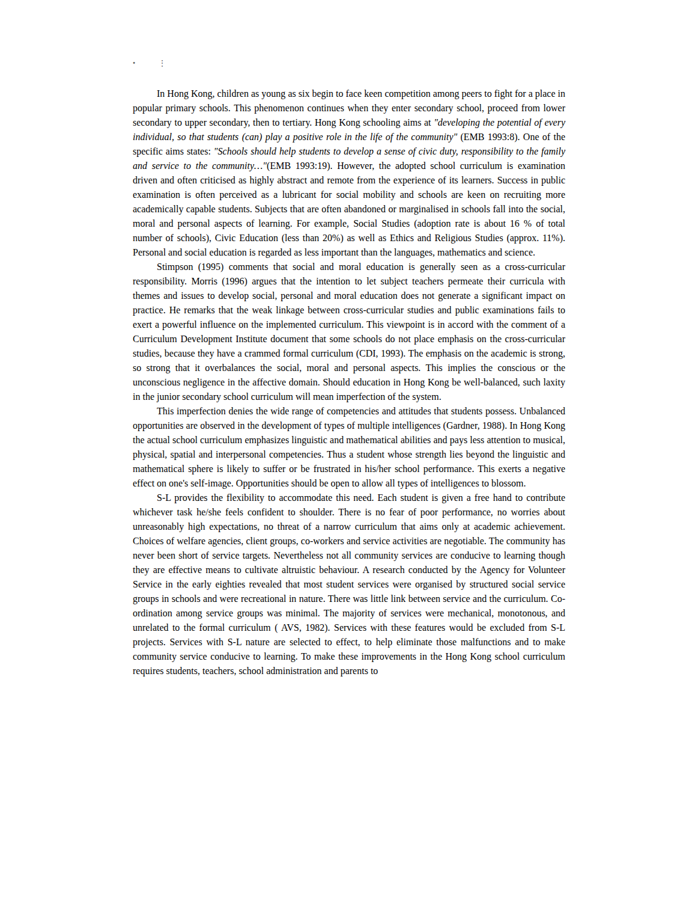• ⋮
In Hong Kong, children as young as six begin to face keen competition among peers to fight for a place in popular primary schools. This phenomenon continues when they enter secondary school, proceed from lower secondary to upper secondary, then to tertiary. Hong Kong schooling aims at "developing the potential of every individual, so that students (can) play a positive role in the life of the community" (EMB 1993:8). One of the specific aims states: "Schools should help students to develop a sense of civic duty, responsibility to the family and service to the community…"(EMB 1993:19). However, the adopted school curriculum is examination driven and often criticised as highly abstract and remote from the experience of its learners. Success in public examination is often perceived as a lubricant for social mobility and schools are keen on recruiting more academically capable students. Subjects that are often abandoned or marginalised in schools fall into the social, moral and personal aspects of learning. For example, Social Studies (adoption rate is about 16 % of total number of schools), Civic Education (less than 20%) as well as Ethics and Religious Studies (approx. 11%). Personal and social education is regarded as less important than the languages, mathematics and science.
Stimpson (1995) comments that social and moral education is generally seen as a cross-curricular responsibility. Morris (1996) argues that the intention to let subject teachers permeate their curricula with themes and issues to develop social, personal and moral education does not generate a significant impact on practice. He remarks that the weak linkage between cross-curricular studies and public examinations fails to exert a powerful influence on the implemented curriculum. This viewpoint is in accord with the comment of a Curriculum Development Institute document that some schools do not place emphasis on the cross-curricular studies, because they have a crammed formal curriculum (CDI, 1993). The emphasis on the academic is strong, so strong that it overbalances the social, moral and personal aspects. This implies the conscious or the unconscious negligence in the affective domain. Should education in Hong Kong be well-balanced, such laxity in the junior secondary school curriculum will mean imperfection of the system.
This imperfection denies the wide range of competencies and attitudes that students possess. Unbalanced opportunities are observed in the development of types of multiple intelligences (Gardner, 1988). In Hong Kong the actual school curriculum emphasizes linguistic and mathematical abilities and pays less attention to musical, physical, spatial and interpersonal competencies. Thus a student whose strength lies beyond the linguistic and mathematical sphere is likely to suffer or be frustrated in his/her school performance. This exerts a negative effect on one's self-image. Opportunities should be open to allow all types of intelligences to blossom.
S-L provides the flexibility to accommodate this need. Each student is given a free hand to contribute whichever task he/she feels confident to shoulder. There is no fear of poor performance, no worries about unreasonably high expectations, no threat of a narrow curriculum that aims only at academic achievement. Choices of welfare agencies, client groups, co-workers and service activities are negotiable. The community has never been short of service targets. Nevertheless not all community services are conducive to learning though they are effective means to cultivate altruistic behaviour. A research conducted by the Agency for Volunteer Service in the early eighties revealed that most student services were organised by structured social service groups in schools and were recreational in nature. There was little link between service and the curriculum. Co-ordination among service groups was minimal. The majority of services were mechanical, monotonous, and unrelated to the formal curriculum ( AVS, 1982). Services with these features would be excluded from S-L projects. Services with S-L nature are selected to effect, to help eliminate those malfunctions and to make community service conducive to learning. To make these improvements in the Hong Kong school curriculum requires students, teachers, school administration and parents to